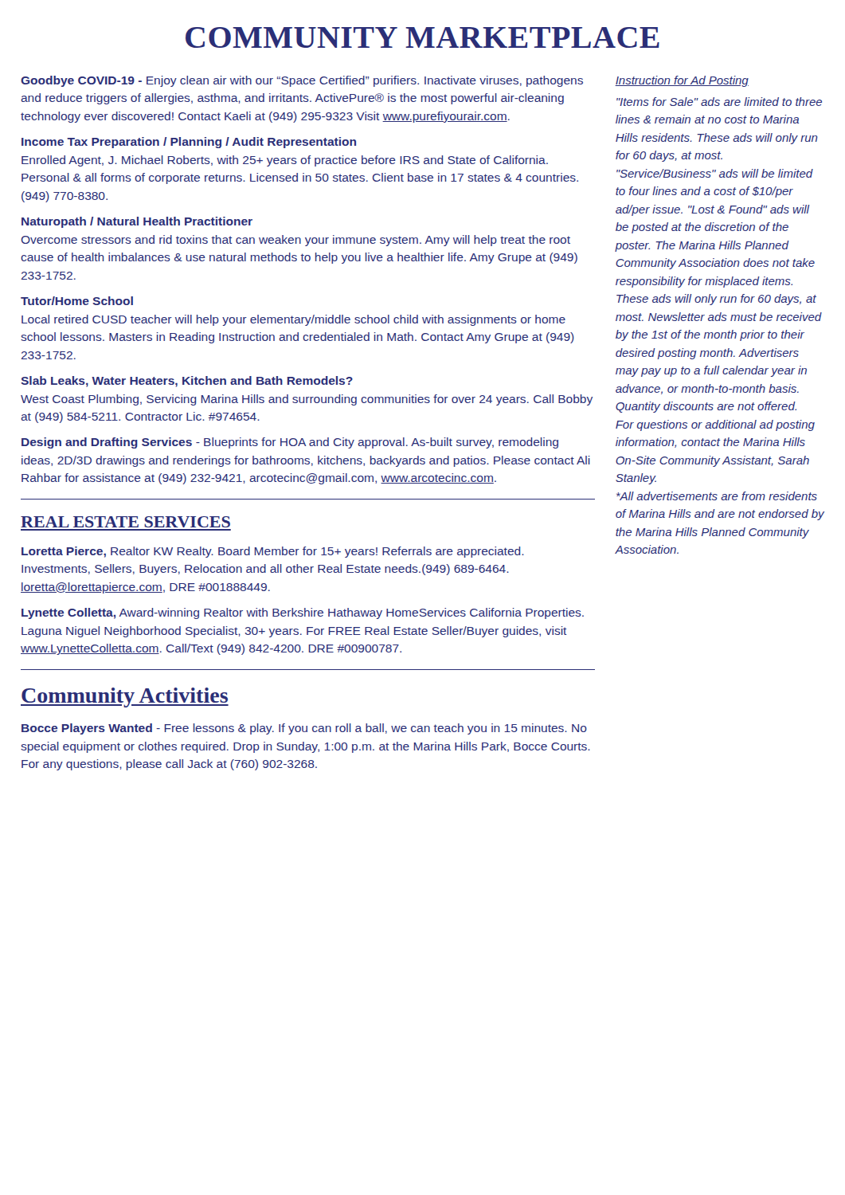COMMUNITY MARKETPLACE
Goodbye COVID-19 - Enjoy clean air with our “Space Certified” purifiers. Inactivate viruses, pathogens and reduce triggers of allergies, asthma, and irritants. ActivePure® is the most powerful air-cleaning technology ever discovered! Contact Kaeli at (949) 295-9323 Visit www.purefiyourair.com.
Income Tax Preparation / Planning / Audit Representation Enrolled Agent, J. Michael Roberts, with 25+ years of practice before IRS and State of California. Personal & all forms of corporate returns. Licensed in 50 states. Client base in 17 states & 4 countries. (949) 770-8380.
Naturopath / Natural Health Practitioner Overcome stressors and rid toxins that can weaken your immune system. Amy will help treat the root cause of health imbalances & use natural methods to help you live a healthier life. Amy Grupe at (949) 233-1752.
Tutor/Home School Local retired CUSD teacher will help your elementary/middle school child with assignments or home school lessons. Masters in Reading Instruction and credentialed in Math. Contact Amy Grupe at (949) 233-1752.
Slab Leaks, Water Heaters, Kitchen and Bath Remodels? West Coast Plumbing, Servicing Marina Hills and surrounding communities for over 24 years. Call Bobby at (949) 584-5211. Contractor Lic. #974654.
Design and Drafting Services - Blueprints for HOA and City approval. As-built survey, remodeling ideas, 2D/3D drawings and renderings for bathrooms, kitchens, backyards and patios. Please contact Ali Rahbar for assistance at (949) 232-9421, arcotecinc@gmail.com, www.arcotecinc.com.
REAL ESTATE SERVICES
Loretta Pierce, Realtor KW Realty. Board Member for 15+ years! Referrals are appreciated. Investments, Sellers, Buyers, Relocation and all other Real Estate needs.(949) 689-6464. loretta@lorettapierce.com, DRE #001888449.
Lynette Colletta, Award-winning Realtor with Berkshire Hathaway HomeServices California Properties. Laguna Niguel Neighborhood Specialist, 30+ years. For FREE Real Estate Seller/Buyer guides, visit www.LynetteColletta.com. Call/Text (949) 842-4200. DRE #00900787.
Community Activities
Bocce Players Wanted - Free lessons & play. If you can roll a ball, we can teach you in 15 minutes. No special equipment or clothes required. Drop in Sunday, 1:00 p.m. at the Marina Hills Park, Bocce Courts. For any questions, please call Jack at (760) 902-3268.
Instruction for Ad Posting "Items for Sale" ads are limited to three lines & remain at no cost to Marina Hills residents. These ads will only run for 60 days, at most. "Service/Business" ads will be limited to four lines and a cost of $10/per ad/per issue. "Lost & Found" ads will be posted at the discretion of the poster. The Marina Hills Planned Community Association does not take responsibility for misplaced items. These ads will only run for 60 days, at most. Newsletter ads must be received by the 1st of the month prior to their desired posting month. Advertisers may pay up to a full calendar year in advance, or month-to-month basis. Quantity discounts are not offered.
For questions or additional ad posting information, contact the Marina Hills On-Site Community Assistant, Sarah Stanley.
*All advertisements are from residents of Marina Hills and are not endorsed by the Marina Hills Planned Community Association.